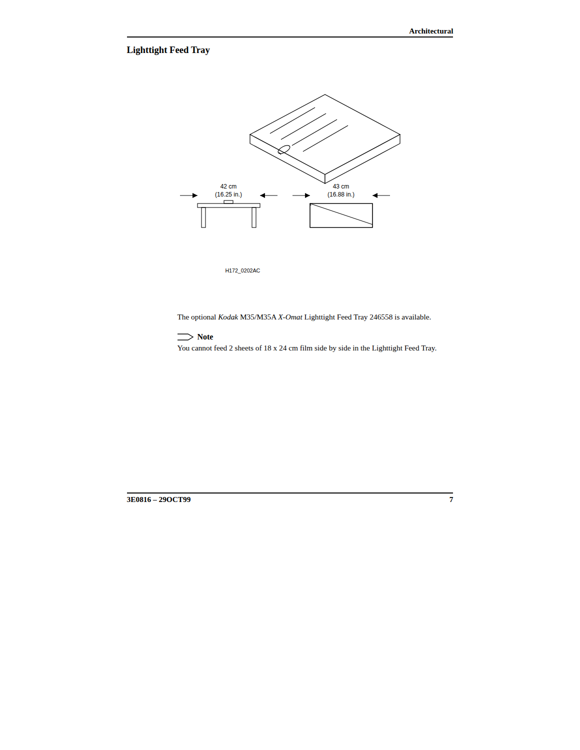Architectural
Lighttight Feed Tray
42 cm (16.25 in.) 43 cm (16.88 in.)
H172_0202AC
The optional Kodak M35/M35A X-Omat Lighttight Feed Tray 246558 is available.
Note
You cannot feed 2 sheets of 18 x 24 cm film side by side in the Lighttight Feed Tray.
3E0816 – 29OCT99 7